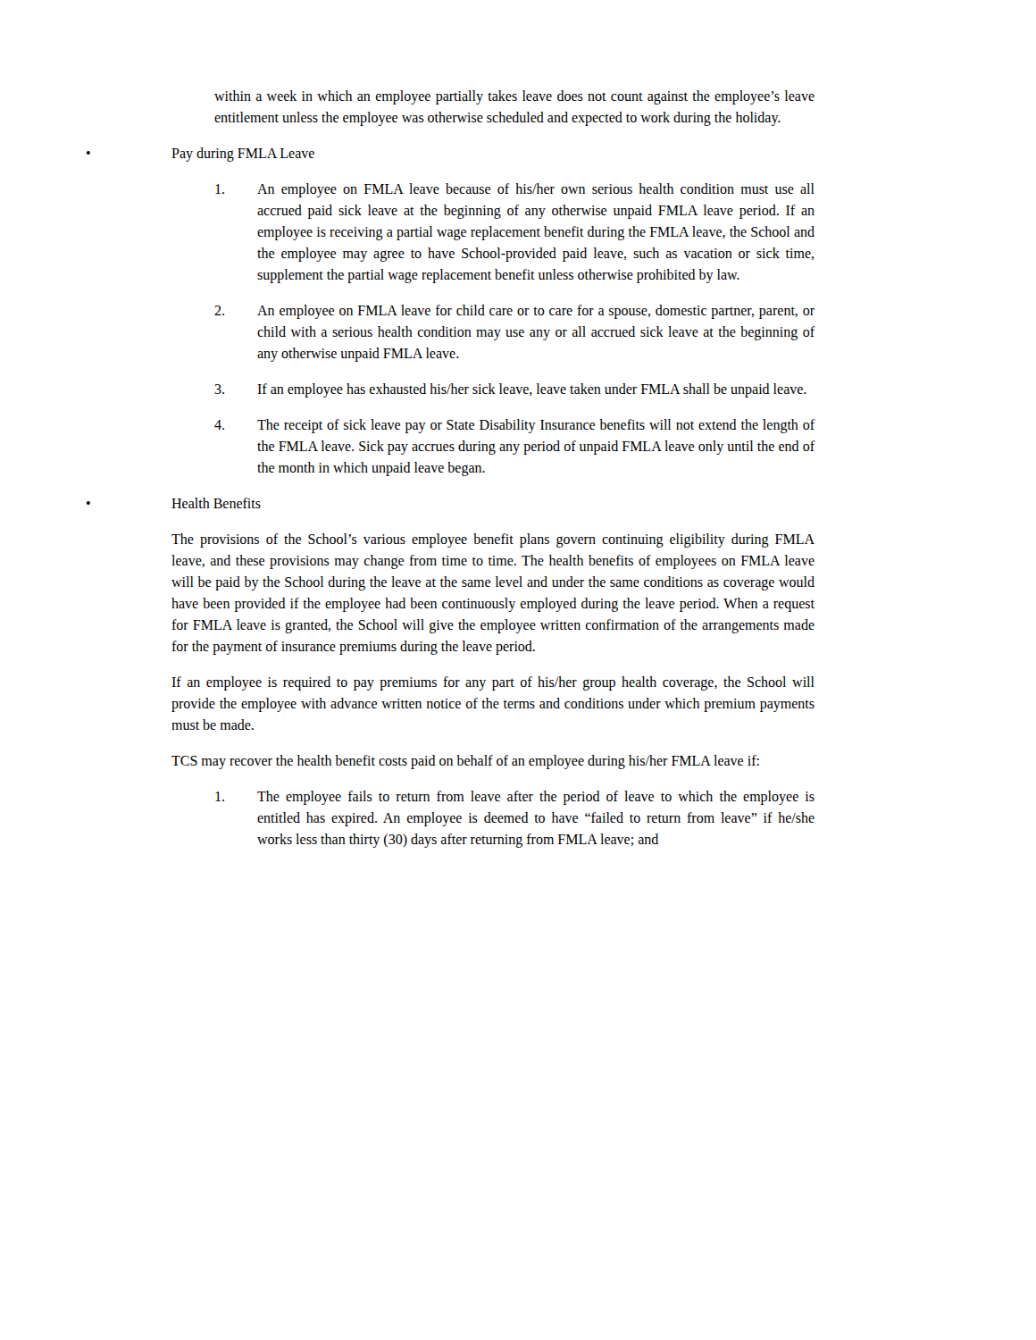within a week in which an employee partially takes leave does not count against the employee’s leave entitlement unless the employee was otherwise scheduled and expected to work during the holiday.
• Pay during FMLA Leave
1. An employee on FMLA leave because of his/her own serious health condition must use all accrued paid sick leave at the beginning of any otherwise unpaid FMLA leave period. If an employee is receiving a partial wage replacement benefit during the FMLA leave, the School and the employee may agree to have School-provided paid leave, such as vacation or sick time, supplement the partial wage replacement benefit unless otherwise prohibited by law.
2. An employee on FMLA leave for child care or to care for a spouse, domestic partner, parent, or child with a serious health condition may use any or all accrued sick leave at the beginning of any otherwise unpaid FMLA leave.
3. If an employee has exhausted his/her sick leave, leave taken under FMLA shall be unpaid leave.
4. The receipt of sick leave pay or State Disability Insurance benefits will not extend the length of the FMLA leave. Sick pay accrues during any period of unpaid FMLA leave only until the end of the month in which unpaid leave began.
• Health Benefits
The provisions of the School’s various employee benefit plans govern continuing eligibility during FMLA leave, and these provisions may change from time to time. The health benefits of employees on FMLA leave will be paid by the School during the leave at the same level and under the same conditions as coverage would have been provided if the employee had been continuously employed during the leave period. When a request for FMLA leave is granted, the School will give the employee written confirmation of the arrangements made for the payment of insurance premiums during the leave period.
If an employee is required to pay premiums for any part of his/her group health coverage, the School will provide the employee with advance written notice of the terms and conditions under which premium payments must be made.
TCS may recover the health benefit costs paid on behalf of an employee during his/her FMLA leave if:
1. The employee fails to return from leave after the period of leave to which the employee is entitled has expired. An employee is deemed to have “failed to return from leave” if he/she works less than thirty (30) days after returning from FMLA leave; and